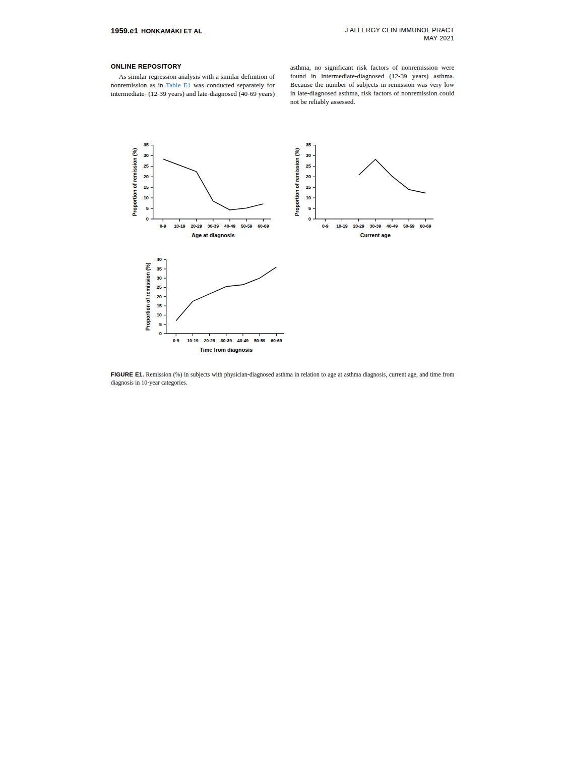1959.e1 HONKAMÄKI ET AL
J ALLERGY CLIN IMMUNOL PRACT
MAY 2021
Online Repository
As similar regression analysis with a similar definition of nonremission as in Table E1 was conducted separately for intermediate- (12-39 years) and late-diagnosed (40-69 years) asthma, no significant risk factors of nonremission were found in intermediate-diagnosed (12-39 years) asthma. Because the number of subjects in remission was very low in late-diagnosed asthma, risk factors of nonremission could not be reliably assessed.
0 5 10 15 20 25 30 35 Proportion of remission (%) 0-9 10-19 20-29 30-39 40-49 50-59 60-69 Age at diagnosis
0 5 10 15 20 25 30 35 Proportion of remission (%) 0-9 10-19 20-29 30-39 40-49 50-59 60-69 Current age
0 5 10 15 20 25 30 35 40 Proportion of remission (%) 0-9 10-19 20-29 30-39 40-49 50-59 60-69 Time from diagnosis
FIGURE E1. Remission (%) in subjects with physician-diagnosed asthma in relation to age at asthma diagnosis, current age, and time from diagnosis in 10-year categories.